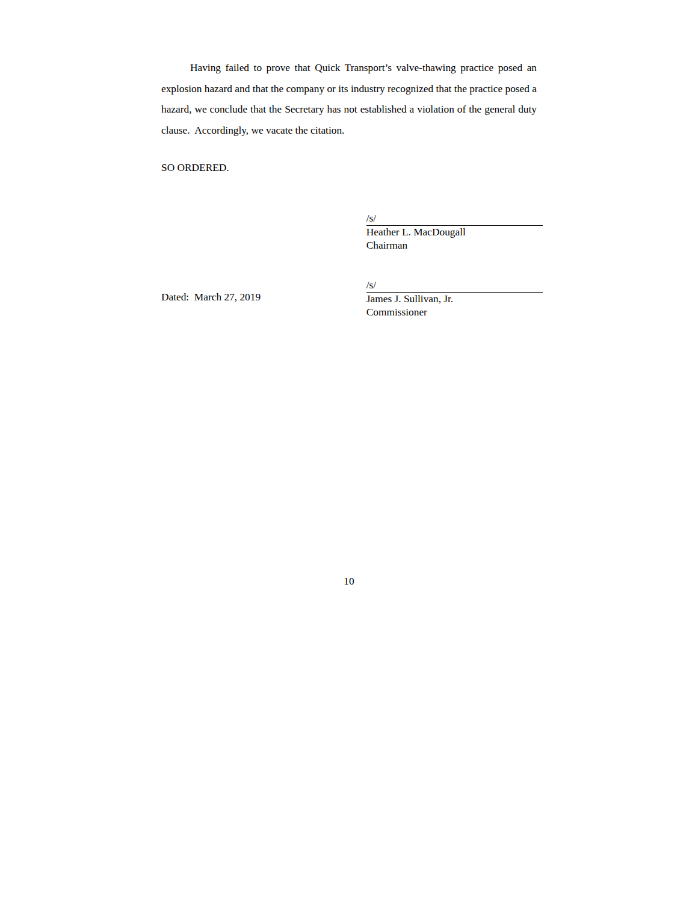Having failed to prove that Quick Transport’s valve-thawing practice posed an explosion hazard and that the company or its industry recognized that the practice posed a hazard, we conclude that the Secretary has not established a violation of the general duty clause. Accordingly, we vacate the citation.
SO ORDERED.
/s/
Heather L. MacDougall
Chairman
Dated: March 27, 2019
/s/
James J. Sullivan, Jr.
Commissioner
10